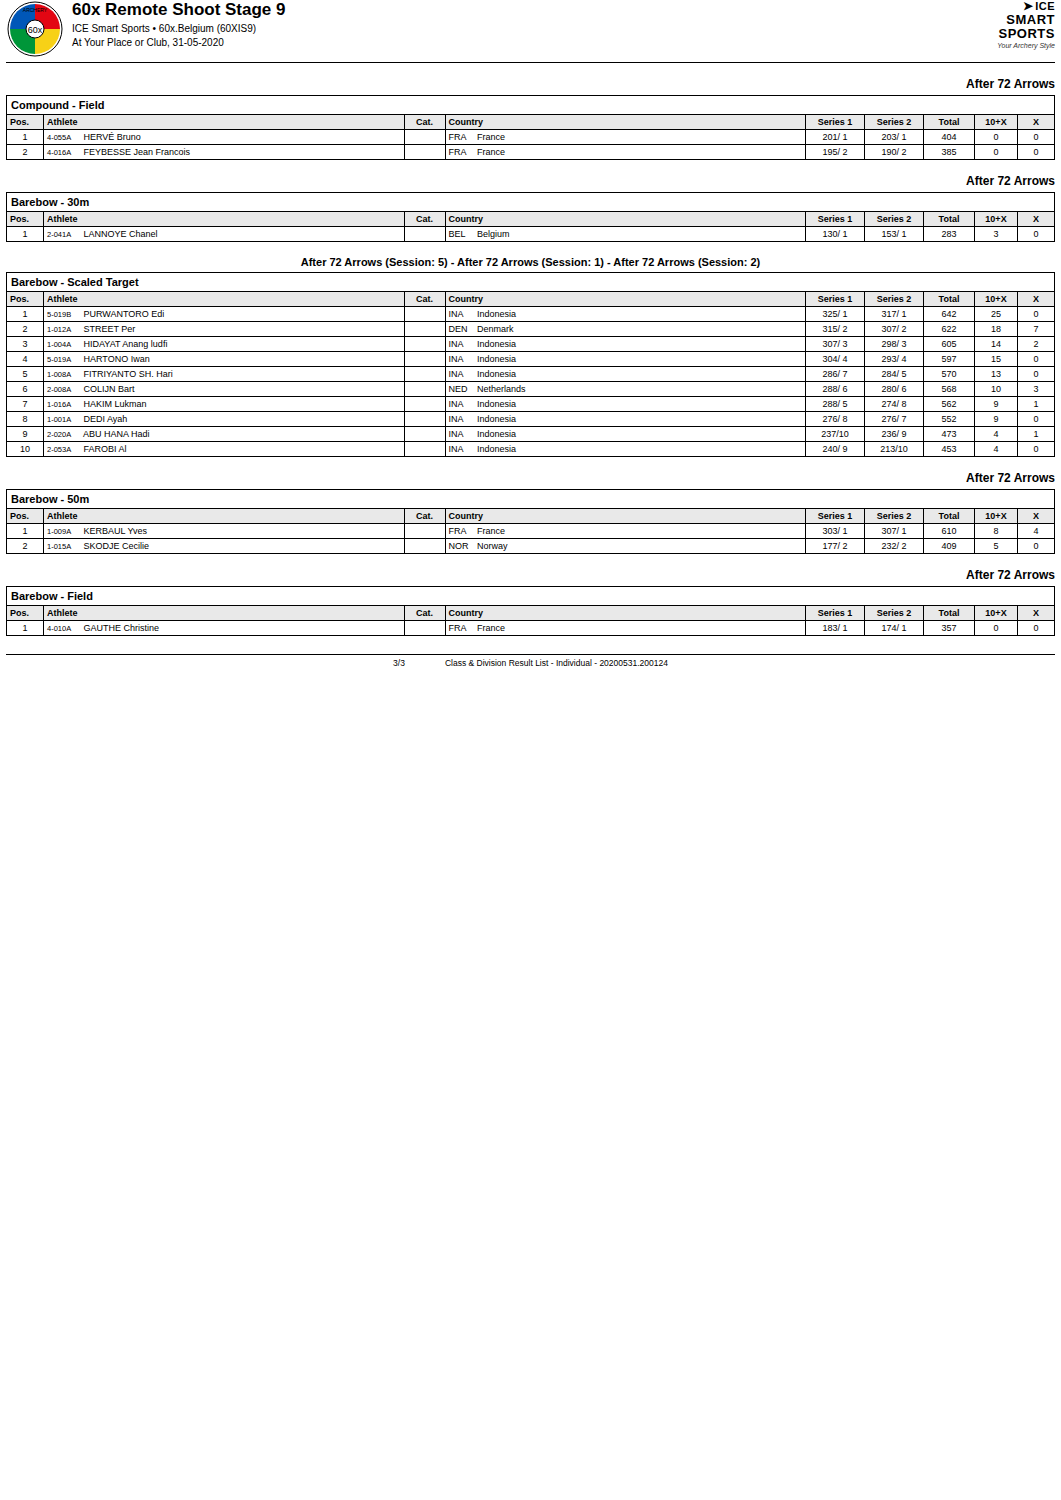60x ARCHERY
60x Remote Shoot Stage 9
ICE Smart Sports • 60x.Belgium (60XIS9)
At Your Place or Club, 31-05-2020
➤ICE
SMART
SPORTS
Your Archery Style
After 72 Arrows
Compound - Field
| Pos. | Athlete | Cat. | Country | Series 1 | Series 2 | Total | 10+X | X |
| --- | --- | --- | --- | --- | --- | --- | --- | --- |
| 1 | 4-055A HERVÉ Bruno | | FRA France | 201/ 1 | 203/ 1 | 404 | 0 | 0 |
| 2 | 4-016A FEYBESSE Jean Francois | | FRA France | 195/ 2 | 190/ 2 | 385 | 0 | 0 |
After 72 Arrows
Barebow - 30m
| Pos. | Athlete | Cat. | Country | Series 1 | Series 2 | Total | 10+X | X |
| --- | --- | --- | --- | --- | --- | --- | --- | --- |
| 1 | 2-041A LANNOYE Chanel | | BEL Belgium | 130/ 1 | 153/ 1 | 283 | 3 | 0 |
After 72 Arrows (Session: 5) - After 72 Arrows (Session: 1) - After 72 Arrows (Session: 2)
Barebow - Scaled Target
| Pos. | Athlete | Cat. | Country | Series 1 | Series 2 | Total | 10+X | X |
| --- | --- | --- | --- | --- | --- | --- | --- | --- |
| 1 | 5-019B PURWANTORO Edi | | INA Indonesia | 325/ 1 | 317/ 1 | 642 | 25 | 0 |
| 2 | 1-012A STREET Per | | DEN Denmark | 315/ 2 | 307/ 2 | 622 | 18 | 7 |
| 3 | 1-004A HIDAYAT Anang ludfi | | INA Indonesia | 307/ 3 | 298/ 3 | 605 | 14 | 2 |
| 4 | 5-019A HARTONO Iwan | | INA Indonesia | 304/ 4 | 293/ 4 | 597 | 15 | 0 |
| 5 | 1-008A FITRIYANTO SH. Hari | | INA Indonesia | 286/ 7 | 284/ 5 | 570 | 13 | 0 |
| 6 | 2-008A COLIJN Bart | | NED Netherlands | 288/ 6 | 280/ 6 | 568 | 10 | 3 |
| 7 | 1-016A HAKIM Lukman | | INA Indonesia | 288/ 5 | 274/ 8 | 562 | 9 | 1 |
| 8 | 1-001A DEDI Ayah | | INA Indonesia | 276/ 8 | 276/ 7 | 552 | 9 | 0 |
| 9 | 2-020A ABU HANA Hadi | | INA Indonesia | 237/10 | 236/ 9 | 473 | 4 | 1 |
| 10 | 2-053A FAROBI Al | | INA Indonesia | 240/ 9 | 213/10 | 453 | 4 | 0 |
After 72 Arrows
Barebow - 50m
| Pos. | Athlete | Cat. | Country | Series 1 | Series 2 | Total | 10+X | X |
| --- | --- | --- | --- | --- | --- | --- | --- | --- |
| 1 | 1-009A KERBAUL Yves | | FRA France | 303/ 1 | 307/ 1 | 610 | 8 | 4 |
| 2 | 1-015A SKODJE Cecilie | | NOR Norway | 177/ 2 | 232/ 2 | 409 | 5 | 0 |
After 72 Arrows
Barebow - Field
| Pos. | Athlete | Cat. | Country | Series 1 | Series 2 | Total | 10+X | X |
| --- | --- | --- | --- | --- | --- | --- | --- | --- |
| 1 | 4-010A GAUTHE Christine | | FRA France | 183/ 1 | 174/ 1 | 357 | 0 | 0 |
3/3
Class & Division Result List - Individual - 20200531.200124